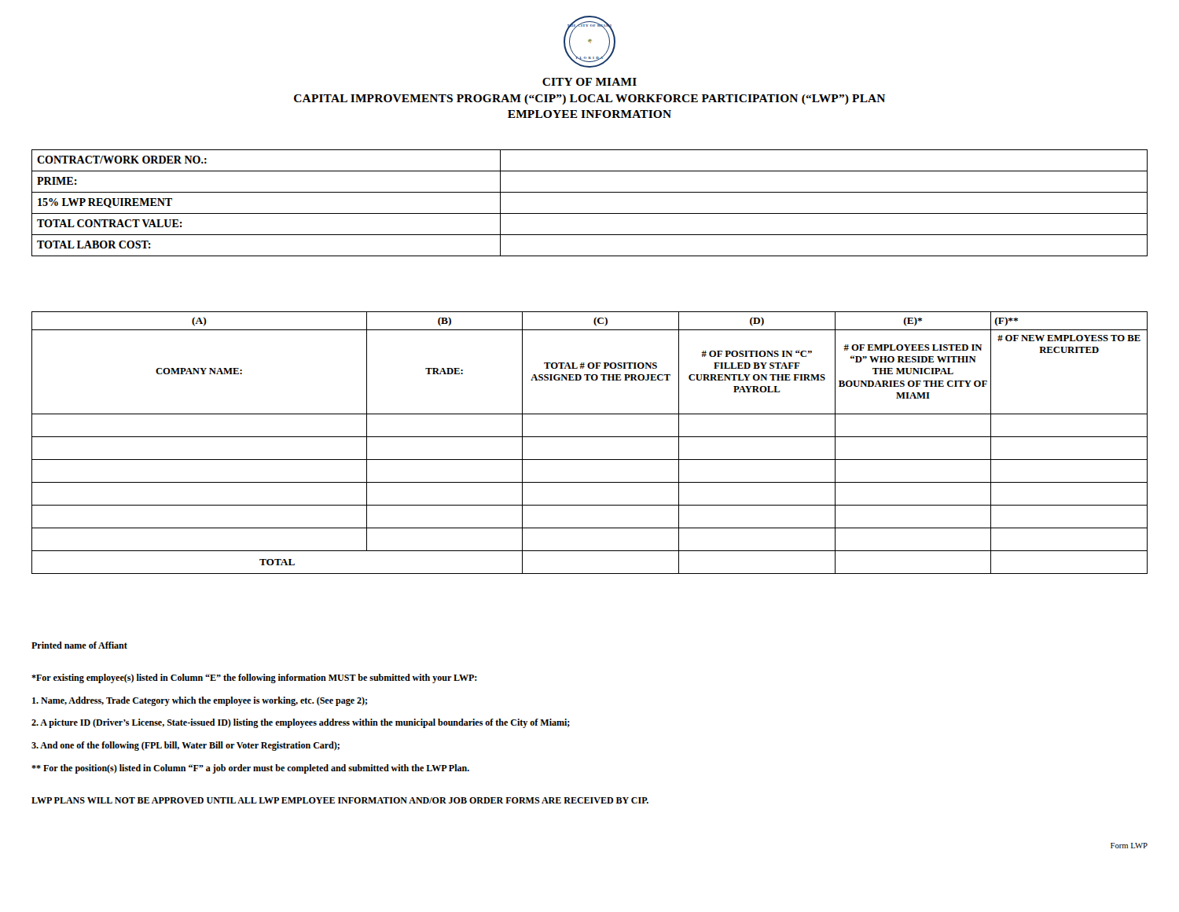THE CITY OF MIAMI
🌴
F L O R I D A
CITY OF MIAMI
CAPITAL IMPROVEMENTS PROGRAM (“CIP”) LOCAL WORKFORCE PARTICIPATION (“LWP”) PLAN
EMPLOYEE INFORMATION
| CONTRACT/WORK ORDER NO.: | |
| PRIME: | |
| 15% LWP REQUIREMENT | |
| TOTAL CONTRACT VALUE: | |
| TOTAL LABOR COST: | |
| (A) | (B) | (C) | (D) | (E)* | (F)** |
| COMPANY NAME: | TRADE: | TOTAL # OF POSITIONS ASSIGNED TO THE PROJECT | # OF POSITIONS IN “C” FILLED BY STAFF CURRENTLY ON THE FIRMS PAYROLL | # OF EMPLOYEES LISTED IN “D” WHO RESIDE WITHIN THE MUNICIPAL BOUNDARIES OF THE CITY OF MIAMI | # OF NEW EMPLOYESS TO BE RECURITED |
| TOTAL | | | | |
Printed name of Affiant
*For existing employee(s) listed in Column “E” the following information MUST be submitted with your LWP:
1. Name, Address, Trade Category which the employee is working, etc. (See page 2);
2. A picture ID (Driver’s License, State-issued ID) listing the employees address within the municipal boundaries of the City of Miami;
3. And one of the following (FPL bill, Water Bill or Voter Registration Card);
** For the position(s) listed in Column “F” a job order must be completed and submitted with the LWP Plan.
LWP PLANS WILL NOT BE APPROVED UNTIL ALL LWP EMPLOYEE INFORMATION AND/OR JOB ORDER FORMS ARE RECEIVED BY CIP.
Form LWP